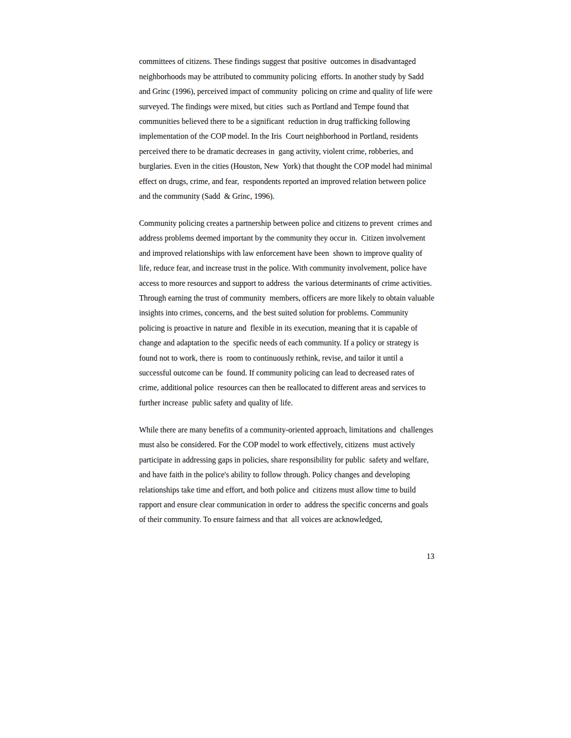committees of citizens. These findings suggest that positive outcomes in disadvantaged neighborhoods may be attributed to community policing efforts. In another study by Sadd and Grinc (1996), perceived impact of community policing on crime and quality of life were surveyed. The findings were mixed, but cities such as Portland and Tempe found that communities believed there to be a significant reduction in drug trafficking following implementation of the COP model. In the Iris Court neighborhood in Portland, residents perceived there to be dramatic decreases in gang activity, violent crime, robberies, and burglaries. Even in the cities (Houston, New York) that thought the COP model had minimal effect on drugs, crime, and fear, respondents reported an improved relation between police and the community (Sadd & Grinc, 1996).
Community policing creates a partnership between police and citizens to prevent crimes and address problems deemed important by the community they occur in. Citizen involvement and improved relationships with law enforcement have been shown to improve quality of life, reduce fear, and increase trust in the police. With community involvement, police have access to more resources and support to address the various determinants of crime activities. Through earning the trust of community members, officers are more likely to obtain valuable insights into crimes, concerns, and the best suited solution for problems. Community policing is proactive in nature and flexible in its execution, meaning that it is capable of change and adaptation to the specific needs of each community. If a policy or strategy is found not to work, there is room to continuously rethink, revise, and tailor it until a successful outcome can be found. If community policing can lead to decreased rates of crime, additional police resources can then be reallocated to different areas and services to further increase public safety and quality of life.
While there are many benefits of a community-oriented approach, limitations and challenges must also be considered. For the COP model to work effectively, citizens must actively participate in addressing gaps in policies, share responsibility for public safety and welfare, and have faith in the police's ability to follow through. Policy changes and developing relationships take time and effort, and both police and citizens must allow time to build rapport and ensure clear communication in order to address the specific concerns and goals of their community. To ensure fairness and that all voices are acknowledged,
13